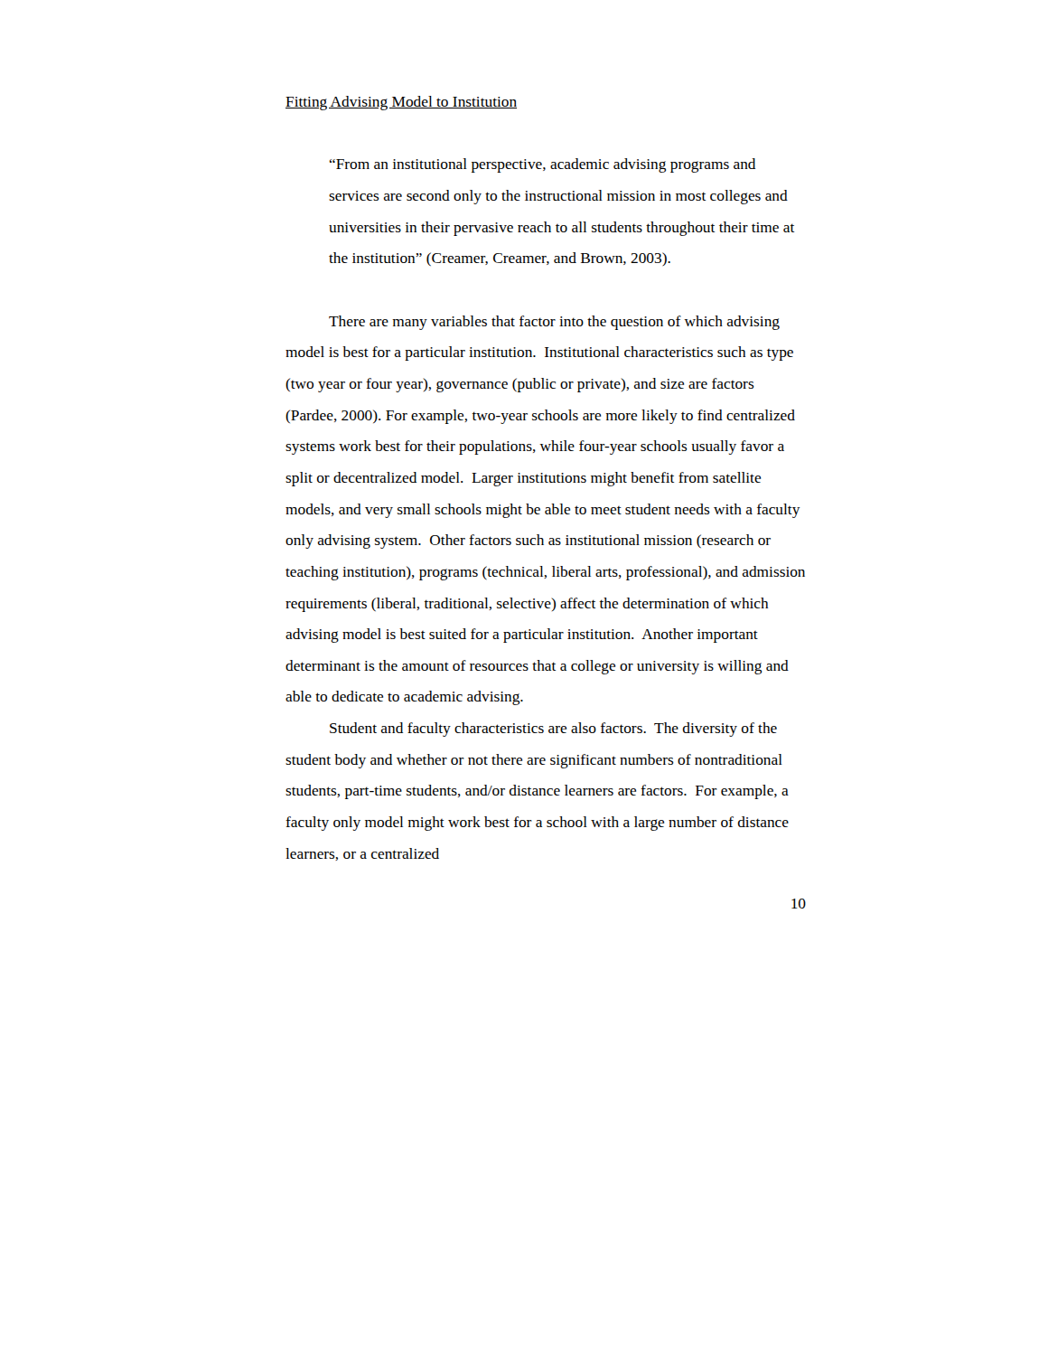Fitting Advising Model to Institution
“From an institutional perspective, academic advising programs and services are second only to the instructional mission in most colleges and universities in their pervasive reach to all students throughout their time at the institution” (Creamer, Creamer, and Brown, 2003).
There are many variables that factor into the question of which advising model is best for a particular institution. Institutional characteristics such as type (two year or four year), governance (public or private), and size are factors (Pardee, 2000). For example, two-year schools are more likely to find centralized systems work best for their populations, while four-year schools usually favor a split or decentralized model. Larger institutions might benefit from satellite models, and very small schools might be able to meet student needs with a faculty only advising system. Other factors such as institutional mission (research or teaching institution), programs (technical, liberal arts, professional), and admission requirements (liberal, traditional, selective) affect the determination of which advising model is best suited for a particular institution. Another important determinant is the amount of resources that a college or university is willing and able to dedicate to academic advising.
Student and faculty characteristics are also factors. The diversity of the student body and whether or not there are significant numbers of nontraditional students, part-time students, and/or distance learners are factors. For example, a faculty only model might work best for a school with a large number of distance learners, or a centralized
10